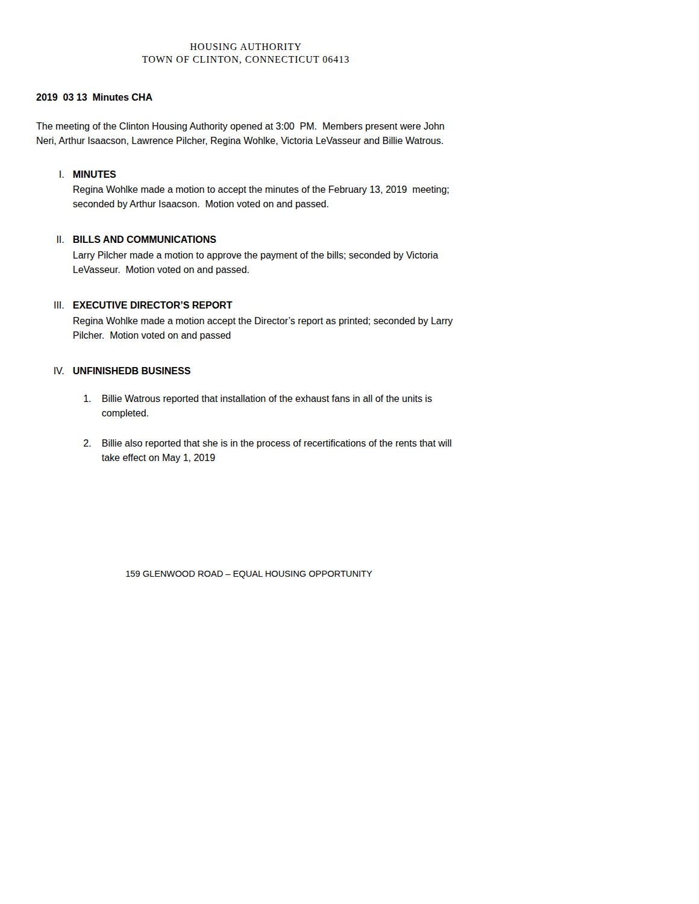HOUSING AUTHORITY
TOWN OF CLINTON, CONNECTICUT 06413
2019 03 13 Minutes CHA
The meeting of the Clinton Housing Authority opened at 3:00 PM. Members present were John Neri, Arthur Isaacson, Lawrence Pilcher, Regina Wohlke, Victoria LeVasseur and Billie Watrous.
MINUTES
Regina Wohlke made a motion to accept the minutes of the February 13, 2019 meeting; seconded by Arthur Isaacson. Motion voted on and passed.
BILLS AND COMMUNICATIONS
Larry Pilcher made a motion to approve the payment of the bills; seconded by Victoria LeVasseur. Motion voted on and passed.
EXECUTIVE DIRECTOR’S REPORT
Regina Wohlke made a motion accept the Director’s report as printed; seconded by Larry Pilcher. Motion voted on and passed
UNFINISHEDB BUSINESS
Billie Watrous reported that installation of the exhaust fans in all of the units is completed.
Billie also reported that she is in the process of recertifications of the rents that will take effect on May 1, 2019
159 GLENWOOD ROAD – EQUAL HOUSING OPPORTUNITY